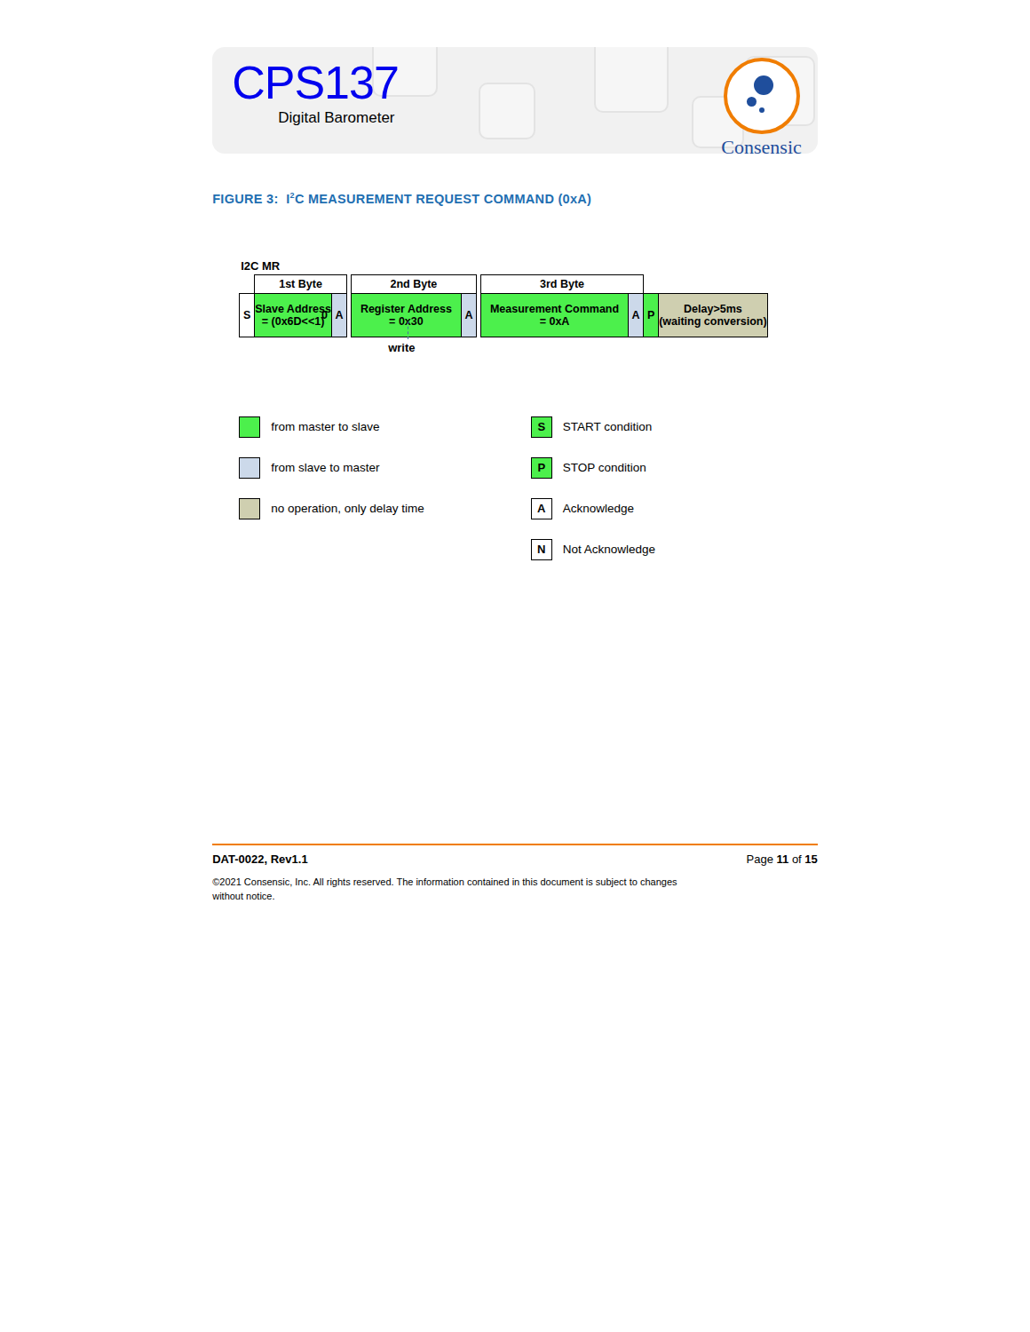CPS137
Digital Barometer
Consensic
FIGURE 3: I2C MEASUREMENT REQUEST COMMAND (0xA)
I2C MR
| | 1st Byte | | 2nd Byte | | 3rd Byte | | |
| S | Slave Address = (0x6D<<1) 0 | A | | Register Address = 0x30 | A | | Measurement Command = 0xA | A | P | Delay>5ms (waiting conversion) |
write
from master to slave
from slave to master
no operation, only delay time
SSTART condition
PSTOP condition
AAcknowledge
NNot Acknowledge
DAT-0022, Rev1.1
Page 11 of 15
©2021 Consensic, Inc. All rights reserved. The information contained in this document is subject to changes without notice.